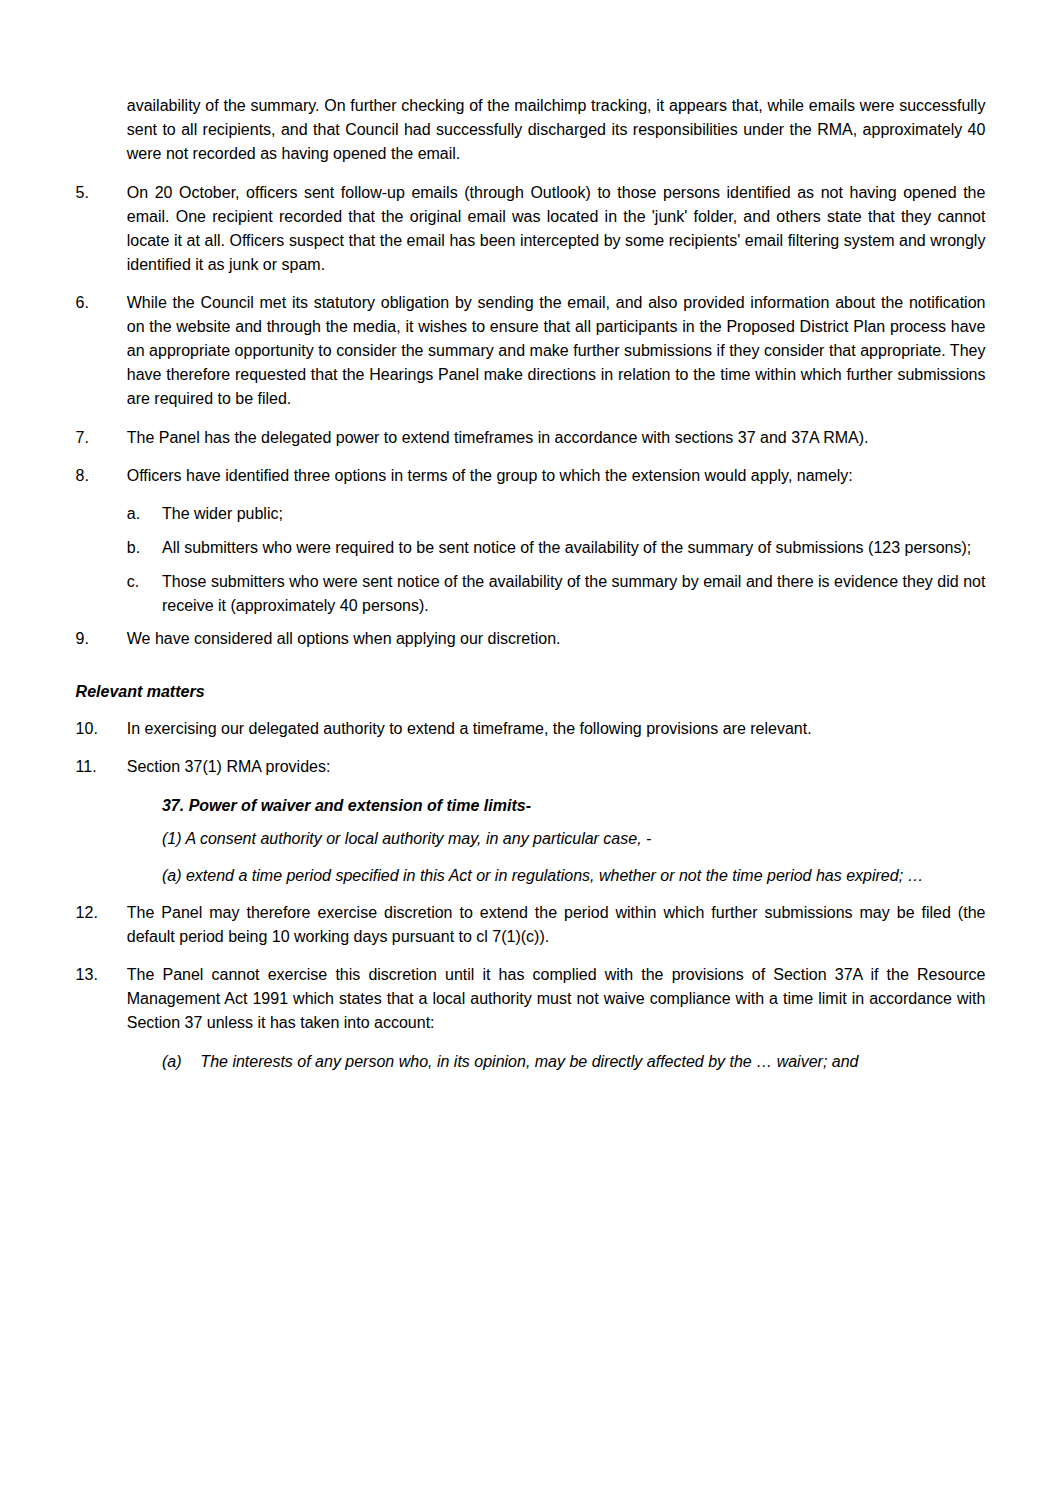availability of the summary. On further checking of the mailchimp tracking, it appears that, while emails were successfully sent to all recipients, and that Council had successfully discharged its responsibilities under the RMA, approximately 40 were not recorded as having opened the email.
5.
On 20 October, officers sent follow-up emails (through Outlook) to those persons identified as not having opened the email. One recipient recorded that the original email was located in the 'junk' folder, and others state that they cannot locate it at all. Officers suspect that the email has been intercepted by some recipients' email filtering system and wrongly identified it as junk or spam.
6.
While the Council met its statutory obligation by sending the email, and also provided information about the notification on the website and through the media, it wishes to ensure that all participants in the Proposed District Plan process have an appropriate opportunity to consider the summary and make further submissions if they consider that appropriate. They have therefore requested that the Hearings Panel make directions in relation to the time within which further submissions are required to be filed.
7.
The Panel has the delegated power to extend timeframes in accordance with sections 37 and 37A RMA).
8.
Officers have identified three options in terms of the group to which the extension would apply, namely:
a.
The wider public;
b.
All submitters who were required to be sent notice of the availability of the summary of submissions (123 persons);
c.
Those submitters who were sent notice of the availability of the summary by email and there is evidence they did not receive it (approximately 40 persons).
9.
We have considered all options when applying our discretion.
Relevant matters
10.
In exercising our delegated authority to extend a timeframe, the following provisions are relevant.
11.
Section 37(1) RMA provides:
37. Power of waiver and extension of time limits-
(1) A consent authority or local authority may, in any particular case, -
(a) extend a time period specified in this Act or in regulations, whether or not the time period has expired; …
12.
The Panel may therefore exercise discretion to extend the period within which further submissions may be filed (the default period being 10 working days pursuant to cl 7(1)(c)).
13.
The Panel cannot exercise this discretion until it has complied with the provisions of Section 37A if the Resource Management Act 1991 which states that a local authority must not waive compliance with a time limit in accordance with Section 37 unless it has taken into account:
(a)
The interests of any person who, in its opinion, may be directly affected by the … waiver; and